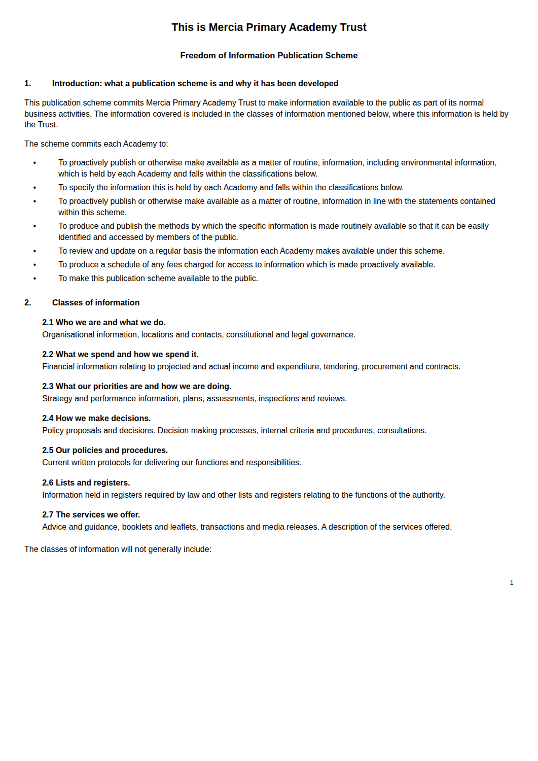This is Mercia Primary Academy Trust
Freedom of Information Publication Scheme
1. Introduction: what a publication scheme is and why it has been developed
This publication scheme commits Mercia Primary Academy Trust to make information available to the public as part of its normal business activities. The information covered is included in the classes of information mentioned below, where this information is held by the Trust.
The scheme commits each Academy to:
To proactively publish or otherwise make available as a matter of routine, information, including environmental information, which is held by each Academy and falls within the classifications below.
To specify the information this is held by each Academy and falls within the classifications below.
To proactively publish or otherwise make available as a matter of routine, information in line with the statements contained within this scheme.
To produce and publish the methods by which the specific information is made routinely available so that it can be easily identified and accessed by members of the public.
To review and update on a regular basis the information each Academy makes available under this scheme.
To produce a schedule of any fees charged for access to information which is made proactively available.
To make this publication scheme available to the public.
2. Classes of information
2.1 Who we are and what we do.
Organisational information, locations and contacts, constitutional and legal governance.
2.2 What we spend and how we spend it.
Financial information relating to projected and actual income and expenditure, tendering, procurement and contracts.
2.3 What our priorities are and how we are doing.
Strategy and performance information, plans, assessments, inspections and reviews.
2.4 How we make decisions.
Policy proposals and decisions. Decision making processes, internal criteria and procedures, consultations.
2.5 Our policies and procedures.
Current written protocols for delivering our functions and responsibilities.
2.6 Lists and registers.
Information held in registers required by law and other lists and registers relating to the functions of the authority.
2.7 The services we offer.
Advice and guidance, booklets and leaflets, transactions and media releases. A description of the services offered.
The classes of information will not generally include:
1